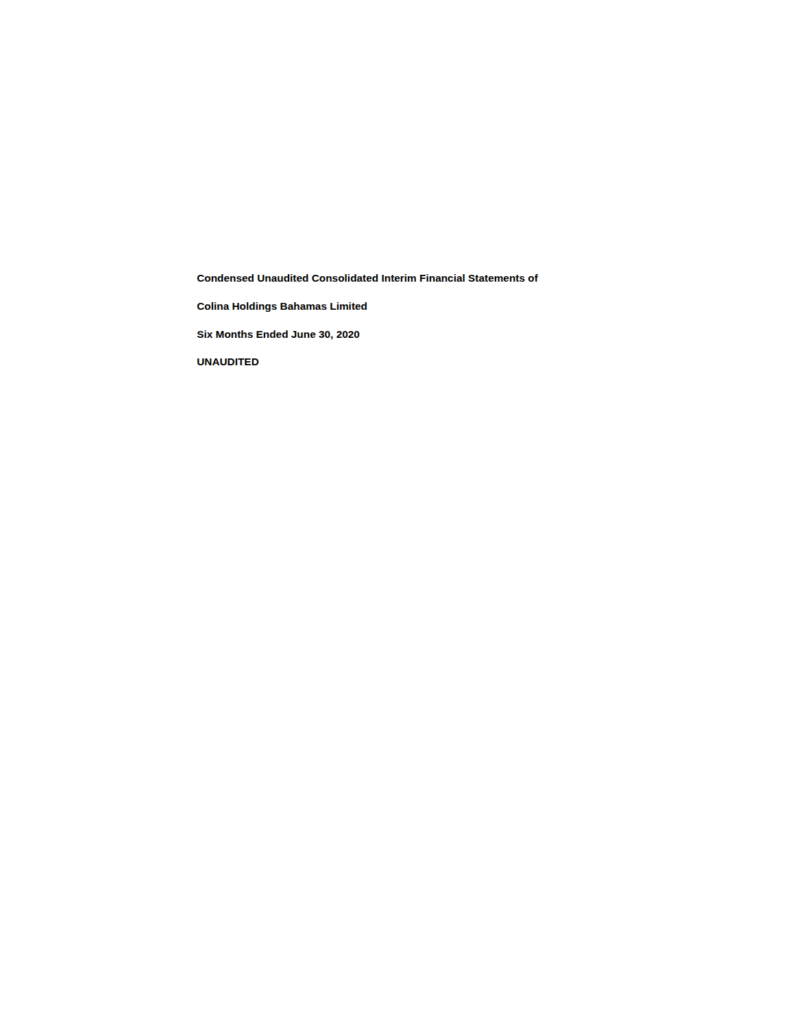Condensed Unaudited Consolidated Interim Financial Statements of
Colina Holdings Bahamas Limited
Six Months Ended June 30, 2020
UNAUDITED